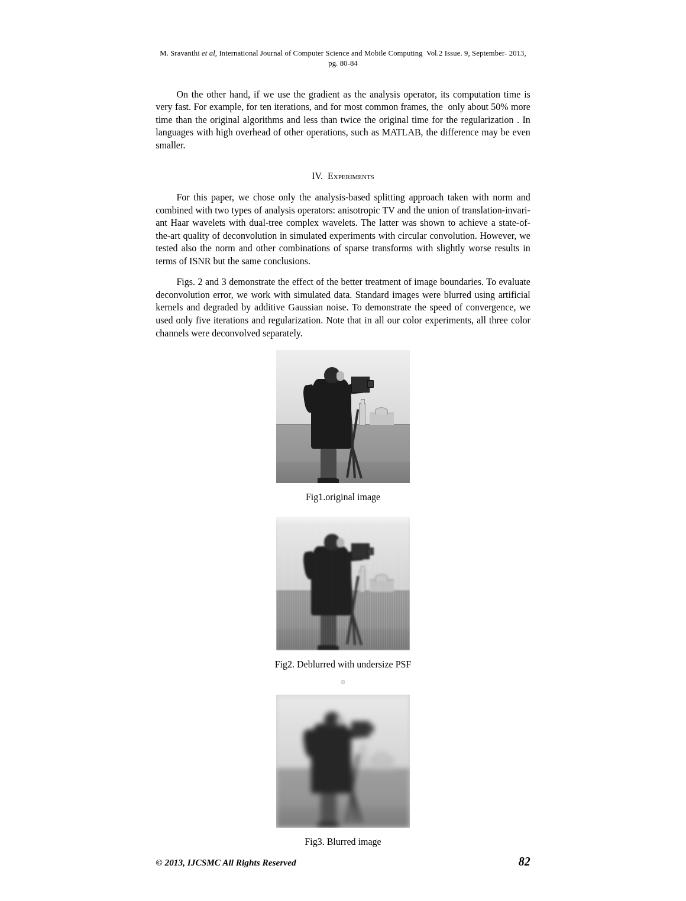M. Sravanthi et al, International Journal of Computer Science and Mobile Computing Vol.2 Issue. 9, September- 2013, pg. 80-84
On the other hand, if we use the gradient as the analysis operator, its computation time is very fast. For example, for ten iterations, and for most common frames, the only about 50% more time than the original algorithms and less than twice the original time for the regularization . In languages with high overhead of other operations, such as MATLAB, the difference may be even smaller.
IV. Experiments
For this paper, we chose only the analysis-based splitting approach taken with norm and combined with two types of analysis operators: anisotropic TV and the union of translation-invariant Haar wavelets with dual-tree complex wavelets. The latter was shown to achieve a state-of-the-art quality of deconvolution in simulated experiments with circular convolution. However, we tested also the norm and other combinations of sparse transforms with slightly worse results in terms of ISNR but the same conclusions.
Figs. 2 and 3 demonstrate the effect of the better treatment of image boundaries. To evaluate deconvolution error, we work with simulated data. Standard images were blurred using artificial kernels and degraded by additive Gaussian noise. To demonstrate the speed of convergence, we used only five iterations and regularization. Note that in all our color experiments, all three color channels were deconvolved separately.
Fig1.original image
Fig2. Deblurred with undersize PSF
ʊ
Fig3. Blurred image
© 2013, IJCSMC All Rights Reserved
82